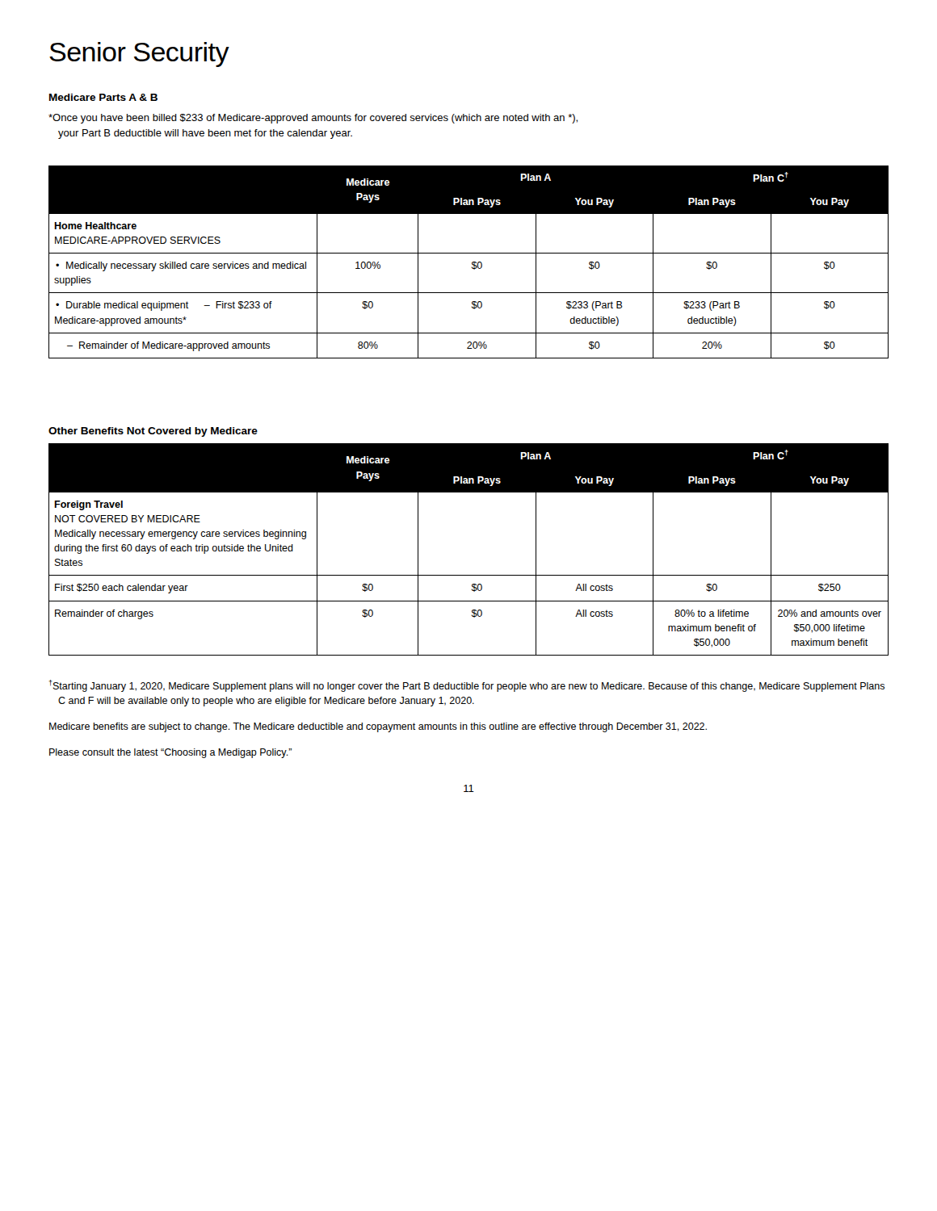Senior Security
Medicare Parts A & B
*Once you have been billed $233 of Medicare-approved amounts for covered services (which are noted with an *), your Part B deductible will have been met for the calendar year.
| | Medicare Pays | Plan A | Plan C † |
| --- | --- | --- | --- |
| Plan Pays | You Pay | Plan Pays | You Pay |
| Home Healthcare Medicare-approved services | | | | | |
| Medically necessary skilled care services and medical supplies | 100% | $0 | $0 | $0 | $0 |
| Durable medical equipment First $233 of Medicare-approved amounts* | $0 | $0 | $233 (Part B deductible) | $233 (Part B deductible) | $0 |
| Remainder of Medicare-approved amounts | 80% | 20% | $0 | 20% | $0 |
Other Benefits Not Covered by Medicare
| | Medicare Pays | Plan A | Plan C † |
| --- | --- | --- | --- |
| Plan Pays | You Pay | Plan Pays | You Pay |
| Foreign Travel Not covered by Medicare Medically necessary emergency care services beginning during the first 60 days of each trip outside the United States | | | | | |
| First $250 each calendar year | $0 | $0 | All costs | $0 | $250 |
| Remainder of charges | $0 | $0 | All costs | 80% to a lifetime maximum benefit of $50,000 | 20% and amounts over $50,000 lifetime maximum benefit |
†Starting January 1, 2020, Medicare Supplement plans will no longer cover the Part B deductible for people who are new to Medicare. Because of this change, Medicare Supplement Plans C and F will be available only to people who are eligible for Medicare before January 1, 2020.
Medicare benefits are subject to change. The Medicare deductible and copayment amounts in this outline are effective through December 31, 2022.
Please consult the latest “Choosing a Medigap Policy.”
11